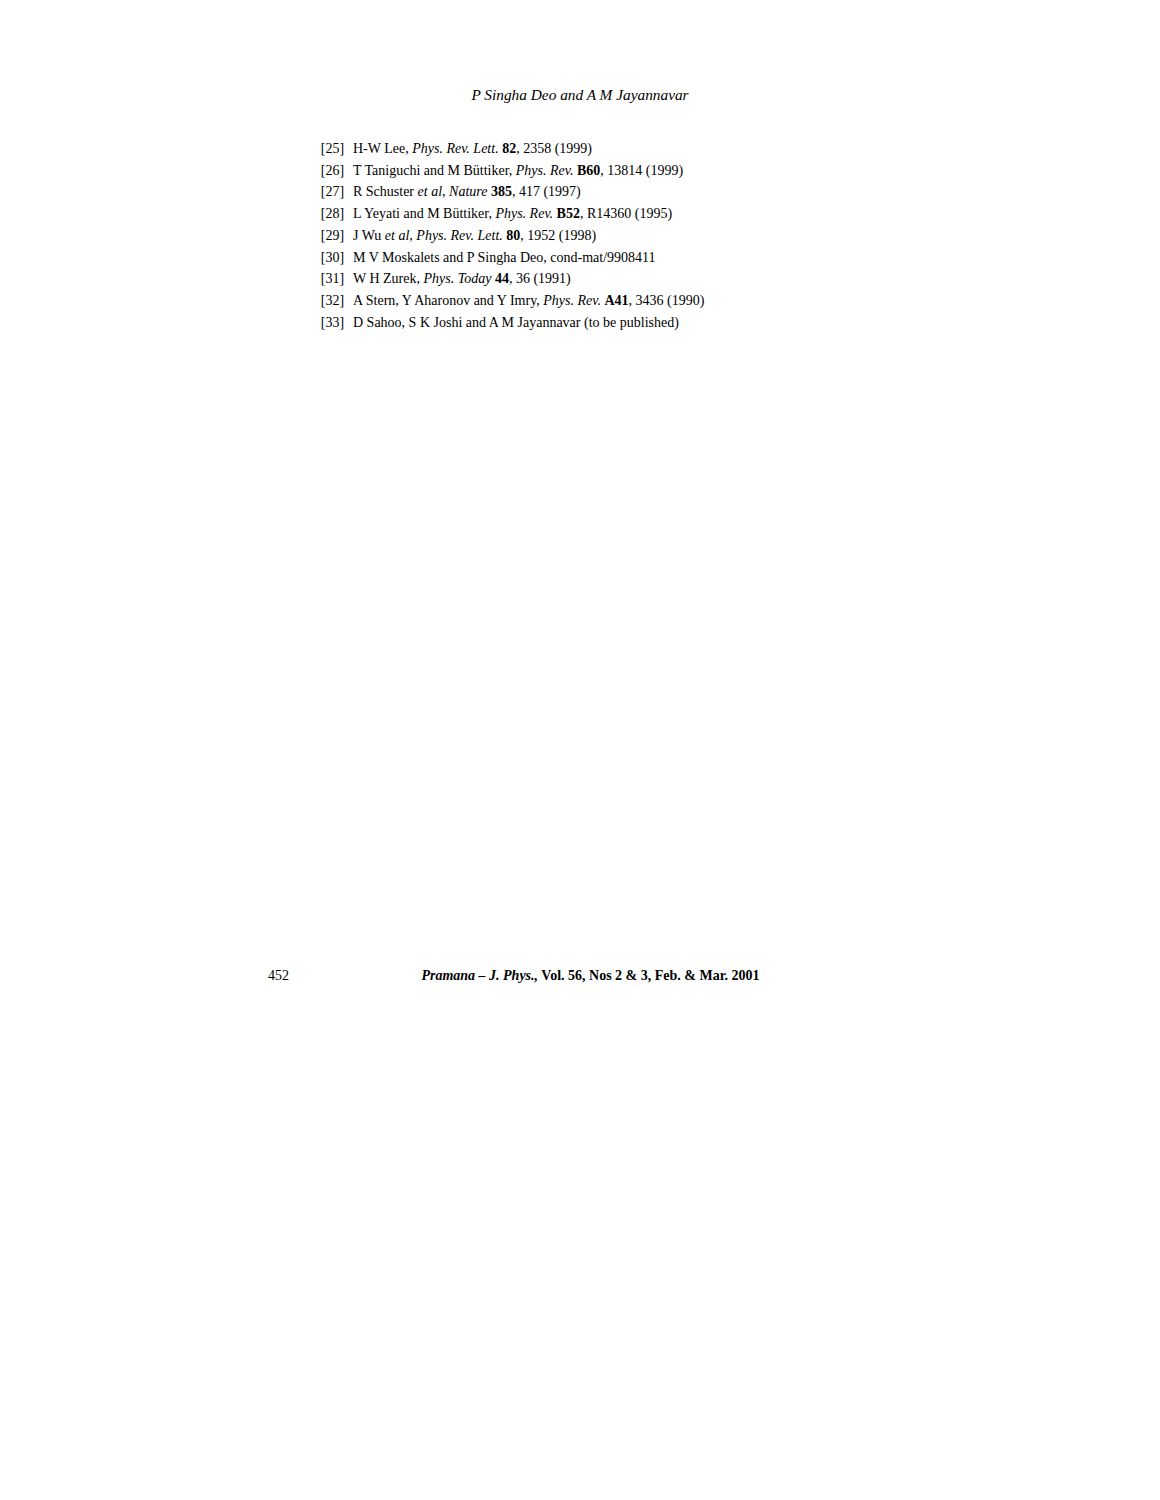P Singha Deo and A M Jayannavar
[25] H-W Lee, Phys. Rev. Lett. 82, 2358 (1999)
[26] T Taniguchi and M Büttiker, Phys. Rev. B60, 13814 (1999)
[27] R Schuster et al, Nature 385, 417 (1997)
[28] L Yeyati and M Büttiker, Phys. Rev. B52, R14360 (1995)
[29] J Wu et al, Phys. Rev. Lett. 80, 1952 (1998)
[30] M V Moskalets and P Singha Deo, cond-mat/9908411
[31] W H Zurek, Phys. Today 44, 36 (1991)
[32] A Stern, Y Aharonov and Y Imry, Phys. Rev. A41, 3436 (1990)
[33] D Sahoo, S K Joshi and A M Jayannavar (to be published)
452
Pramana – J. Phys., Vol. 56, Nos 2 & 3, Feb. & Mar. 2001